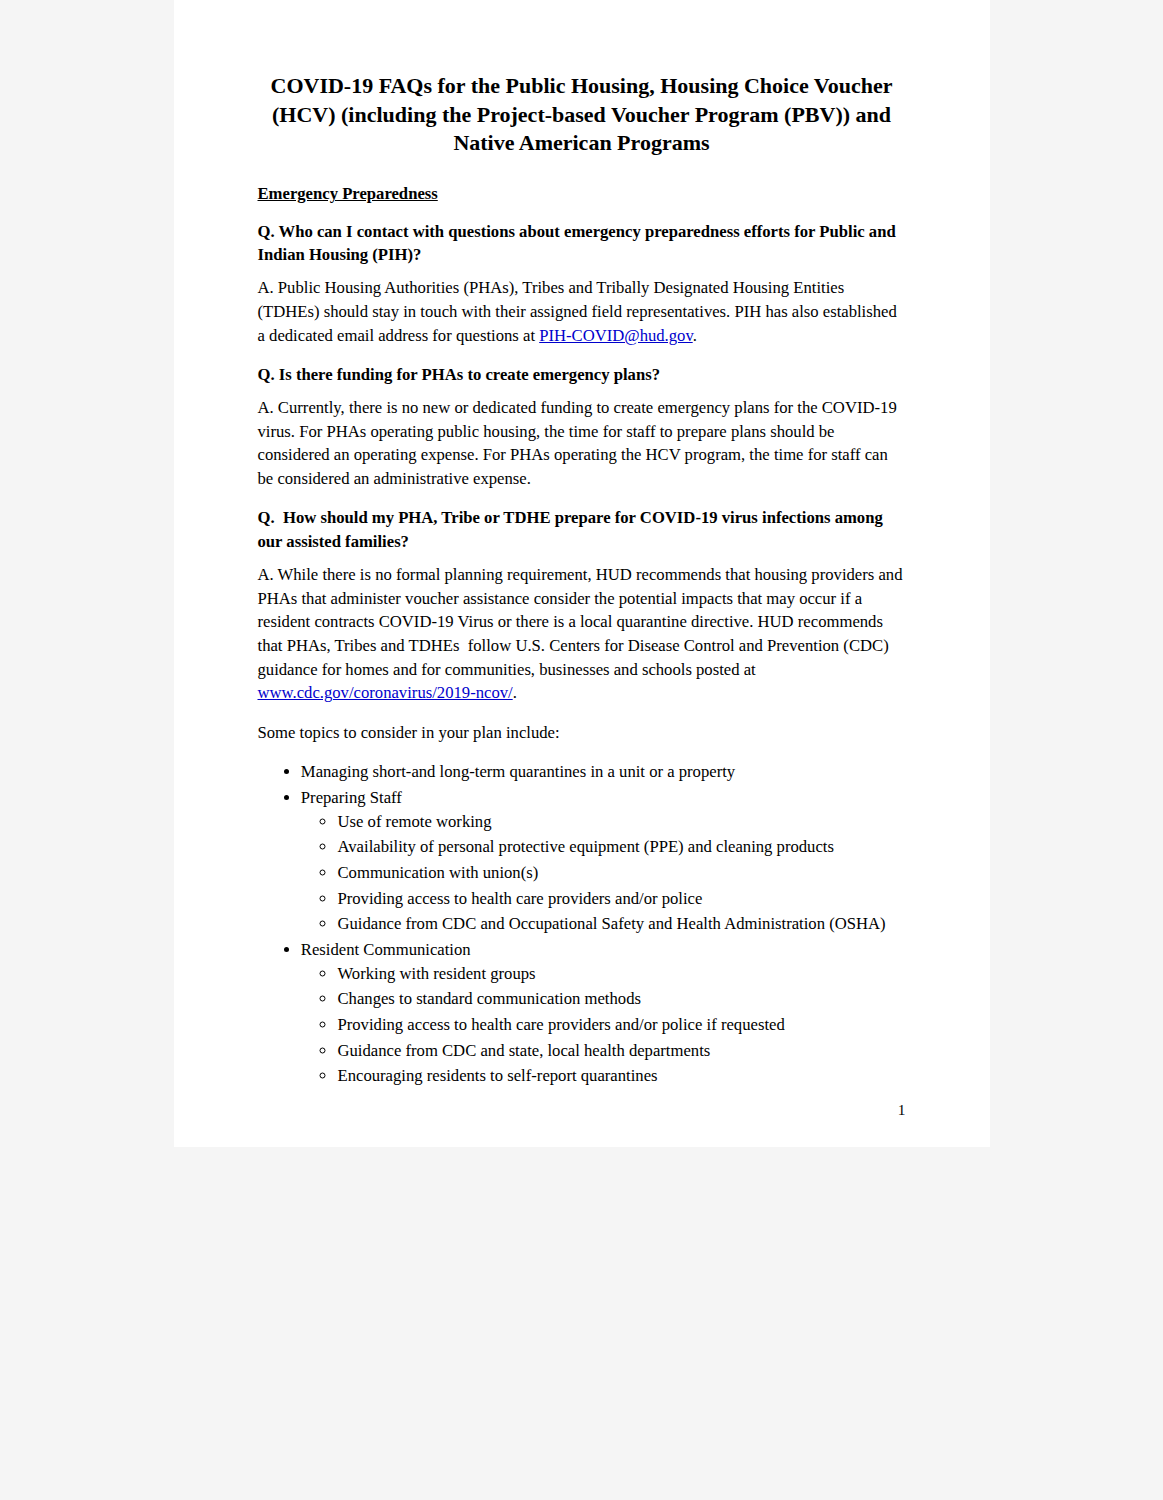COVID-19 FAQs for the Public Housing, Housing Choice Voucher (HCV) (including the Project-based Voucher Program (PBV)) and Native American Programs
Emergency Preparedness
Q. Who can I contact with questions about emergency preparedness efforts for Public and Indian Housing (PIH)?
A. Public Housing Authorities (PHAs), Tribes and Tribally Designated Housing Entities (TDHEs) should stay in touch with their assigned field representatives. PIH has also established a dedicated email address for questions at PIH-COVID@hud.gov.
Q. Is there funding for PHAs to create emergency plans?
A. Currently, there is no new or dedicated funding to create emergency plans for the COVID-19 virus. For PHAs operating public housing, the time for staff to prepare plans should be considered an operating expense. For PHAs operating the HCV program, the time for staff can be considered an administrative expense.
Q. How should my PHA, Tribe or TDHE prepare for COVID-19 virus infections among our assisted families?
A. While there is no formal planning requirement, HUD recommends that housing providers and PHAs that administer voucher assistance consider the potential impacts that may occur if a resident contracts COVID-19 Virus or there is a local quarantine directive. HUD recommends that PHAs, Tribes and TDHEs follow U.S. Centers for Disease Control and Prevention (CDC) guidance for homes and for communities, businesses and schools posted at www.cdc.gov/coronavirus/2019-ncov/.
Some topics to consider in your plan include:
Managing short-and long-term quarantines in a unit or a property
Preparing Staff
Use of remote working
Availability of personal protective equipment (PPE) and cleaning products
Communication with union(s)
Providing access to health care providers and/or police
Guidance from CDC and Occupational Safety and Health Administration (OSHA)
Resident Communication
Working with resident groups
Changes to standard communication methods
Providing access to health care providers and/or police if requested
Guidance from CDC and state, local health departments
Encouraging residents to self-report quarantines
1